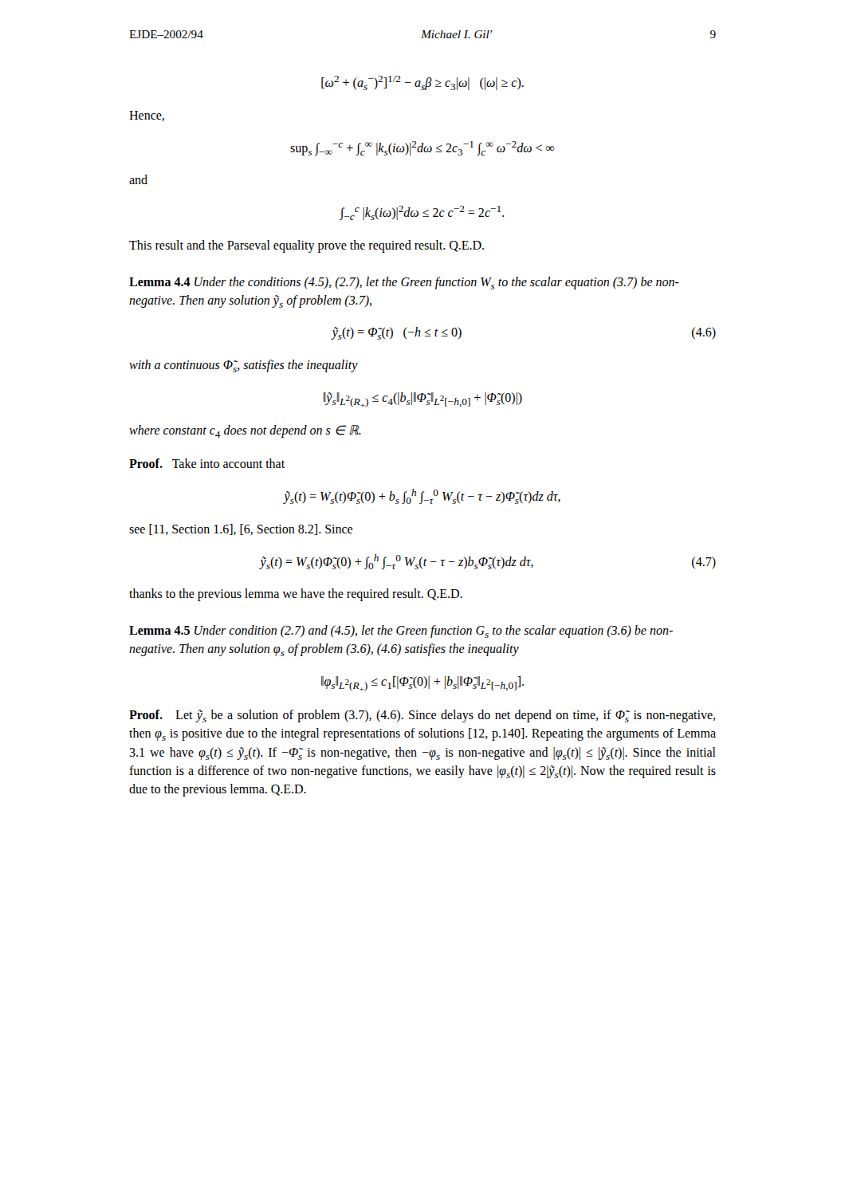EJDE–2002/94 Michael I. Gil' 9
[ω2 + (as−)2]1/2 − asβ ≥ c3|ω| (|ω| ≥ c).
Hence,
sups ∫−∞−c + ∫c∞ |ks(iω)|2dω ≤ 2c3−1 ∫c∞ ω−2dω < ∞
and
∫−cc |ks(iω)|2dω ≤ 2c c−2 = 2c−1.
This result and the Parseval equality prove the required result. Q.E.D.
Lemma 4.4 Under the conditions (4.5), (2.7), let the Green function Ws to the scalar equation (3.7) be non-negative. Then any solution ỹs of problem (3.7),
ỹs(t) = Φ̃s(t) (−h ≤ t ≤ 0) (4.6)
with a continuous Φ̃s, satisfies the inequality
‖ỹs‖L2(R+) ≤ c4(|bs|‖Φ̃s‖L2[−h,0] + |Φ̃s(0)|)
where constant c4 does not depend on s ∈ ℝ.
Proof. Take into account that
ỹs(t) = Ws(t)Φ̃s(0) + bs ∫0h ∫−τ0 Ws(t − τ − z)Φ̃s(τ)dz dτ,
see [11, Section 1.6], [6, Section 8.2]. Since
ỹs(t) = Ws(t)Φ̃s(0) + ∫0h ∫−τ0 Ws(t − τ − z)bsΦ̃s(τ)dz dτ, (4.7)
thanks to the previous lemma we have the required result. Q.E.D.
Lemma 4.5 Under condition (2.7) and (4.5), let the Green function Gs to the scalar equation (3.6) be non-negative. Then any solution φs of problem (3.6), (4.6) satisfies the inequality
‖φs‖L2(R+) ≤ c1[|Φ̃s(0)| + |bs|‖Φ̃s‖L2[−h,0]].
Proof. Let ỹs be a solution of problem (3.7), (4.6). Since delays do net depend on time, if Φ̃s is non-negative, then φs is positive due to the integral representations of solutions [12, p.140]. Repeating the arguments of Lemma 3.1 we have φs(t) ≤ ỹs(t). If −Φ̃s is non-negative, then −φs is non-negative and |φs(t)| ≤ |ỹs(t)|. Since the initial function is a difference of two non-negative functions, we easily have |φs(t)| ≤ 2|ỹs(t)|. Now the required result is due to the previous lemma. Q.E.D.